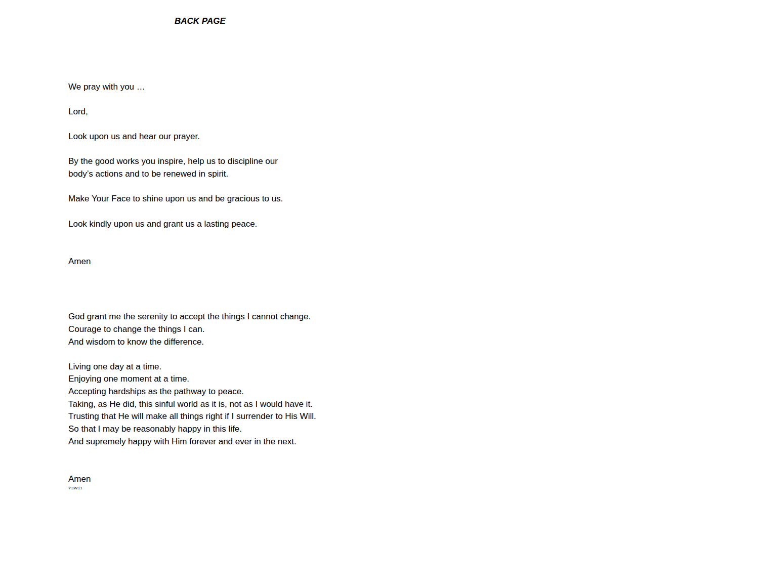BACK PAGE
We pray with you …
Lord,
Look upon us and hear our prayer.
By the good works you inspire, help us to discipline our
body’s actions and to be renewed in spirit.
Make Your Face to shine upon us and be gracious to us.
Look kindly upon us and grant us a lasting peace.
Amen
God grant me the serenity to accept the things I cannot change.
Courage to change the things I can.
And wisdom to know the difference.
Living one day at a time.
Enjoying one moment at a time.
Accepting hardships as the pathway to peace.
Taking, as He did, this sinful world as it is, not as I would have it.
Trusting that He will make all things right if I surrender to His Will.
So that I may be reasonably happy in this life.
And supremely happy with Him forever and ever in the next.
Amen
Y3W11